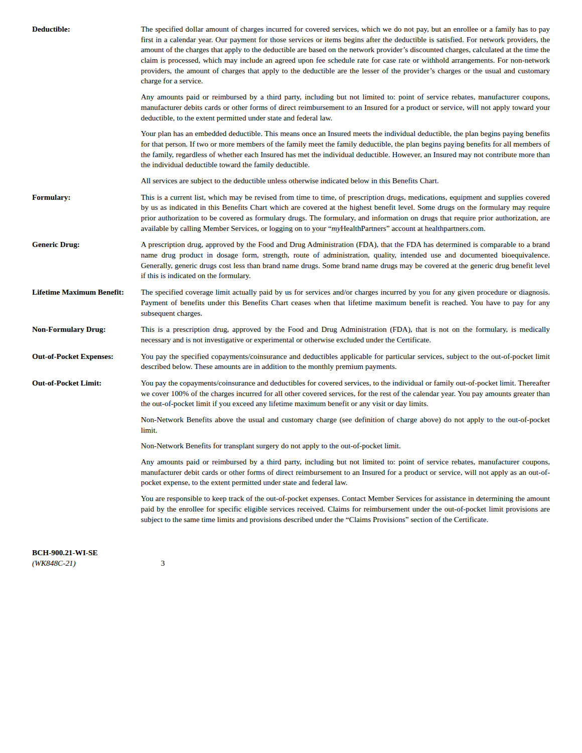| Deductible: | The specified dollar amount of charges incurred for covered services, which we do not pay, but an enrollee or a family has to pay first in a calendar year. Our payment for those services or items begins after the deductible is satisfied. For network providers, the amount of the charges that apply to the deductible are based on the network provider’s discounted charges, calculated at the time the claim is processed, which may include an agreed upon fee schedule rate for case rate or withhold arrangements. For non-network providers, the amount of charges that apply to the deductible are the lesser of the provider’s charges or the usual and customary charge for a service. Any amounts paid or reimbursed by a third party, including but not limited to: point of service rebates, manufacturer coupons, manufacturer debits cards or other forms of direct reimbursement to an Insured for a product or service, will not apply toward your deductible, to the extent permitted under state and federal law. Your plan has an embedded deductible. This means once an Insured meets the individual deductible, the plan begins paying benefits for that person. If two or more members of the family meet the family deductible, the plan begins paying benefits for all members of the family, regardless of whether each Insured has met the individual deductible. However, an Insured may not contribute more than the individual deductible toward the family deductible. All services are subject to the deductible unless otherwise indicated below in this Benefits Chart. |
| Formulary: | This is a current list, which may be revised from time to time, of prescription drugs, medications, equipment and supplies covered by us as indicated in this Benefits Chart which are covered at the highest benefit level. Some drugs on the formulary may require prior authorization to be covered as formulary drugs. The formulary, and information on drugs that require prior authorization, are available by calling Member Services, or logging on to your “ my HealthPartners” account at healthpartners.com. |
| Generic Drug: | A prescription drug, approved by the Food and Drug Administration (FDA), that the FDA has determined is comparable to a brand name drug product in dosage form, strength, route of administration, quality, intended use and documented bioequivalence. Generally, generic drugs cost less than brand name drugs. Some brand name drugs may be covered at the generic drug benefit level if this is indicated on the formulary. |
| Lifetime Maximum Benefit: | The specified coverage limit actually paid by us for services and/or charges incurred by you for any given procedure or diagnosis. Payment of benefits under this Benefits Chart ceases when that lifetime maximum benefit is reached. You have to pay for any subsequent charges. |
| Non-Formulary Drug: | This is a prescription drug, approved by the Food and Drug Administration (FDA), that is not on the formulary, is medically necessary and is not investigative or experimental or otherwise excluded under the Certificate. |
| Out-of-Pocket Expenses: | You pay the specified copayments/coinsurance and deductibles applicable for particular services, subject to the out-of-pocket limit described below. These amounts are in addition to the monthly premium payments. |
| Out-of-Pocket Limit: | You pay the copayments/coinsurance and deductibles for covered services, to the individual or family out-of-pocket limit. Thereafter we cover 100% of the charges incurred for all other covered services, for the rest of the calendar year. You pay amounts greater than the out-of-pocket limit if you exceed any lifetime maximum benefit or any visit or day limits. Non-Network Benefits above the usual and customary charge (see definition of charge above) do not apply to the out-of-pocket limit. Non-Network Benefits for transplant surgery do not apply to the out-of-pocket limit. Any amounts paid or reimbursed by a third party, including but not limited to: point of service rebates, manufacturer coupons, manufacturer debit cards or other forms of direct reimbursement to an Insured for a product or service, will not apply as an out-of-pocket expense, to the extent permitted under state and federal law. You are responsible to keep track of the out-of-pocket expenses. Contact Member Services for assistance in determining the amount paid by the enrollee for specific eligible services received. Claims for reimbursement under the out-of-pocket limit provisions are subject to the same time limits and provisions described under the “Claims Provisions” section of the Certificate. |
BCH-900.21-WI-SE
(WK848C-21) 3